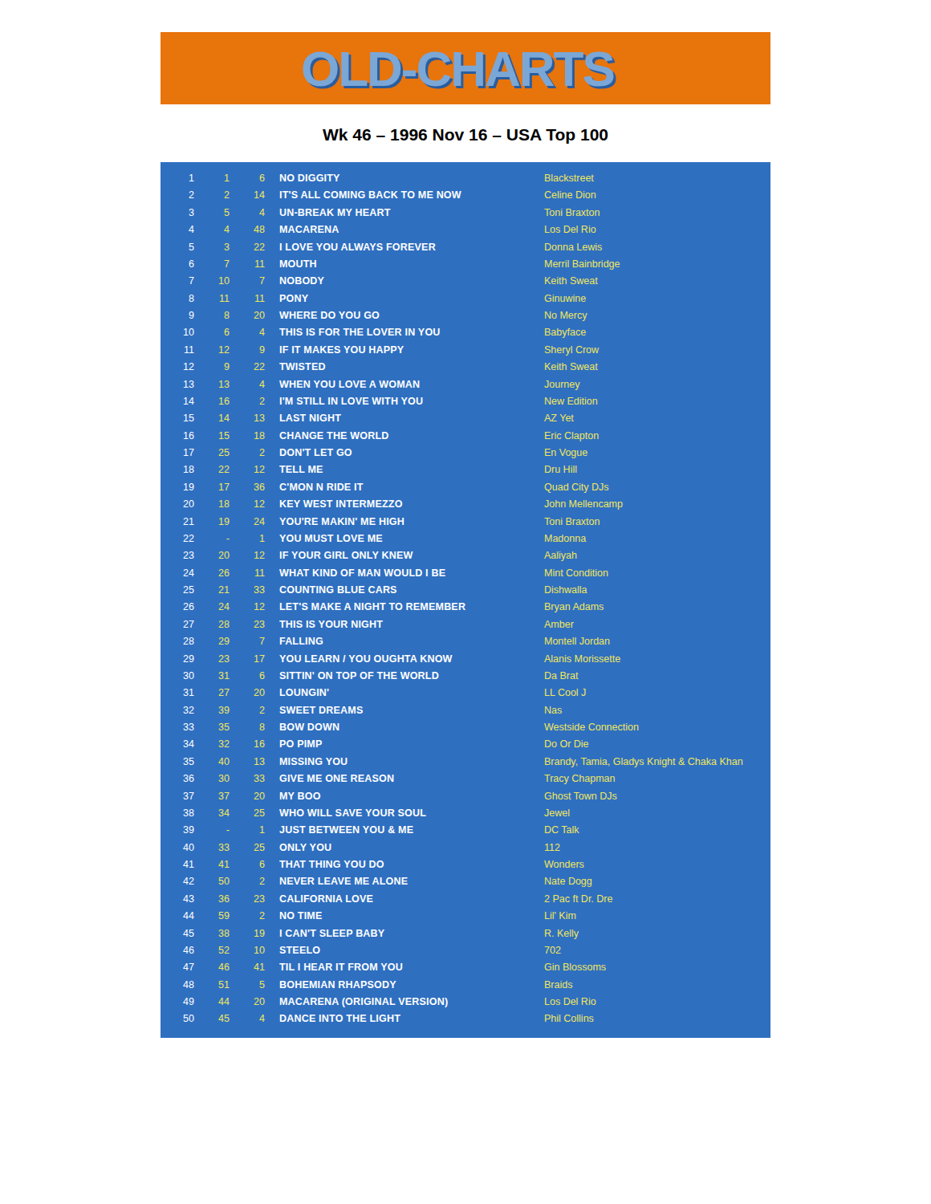OLD-CHARTS
Wk 46 – 1996 Nov 16 – USA Top 100
| 1 | 1 | 6 | NO DIGGITY | Blackstreet |
| 2 | 2 | 14 | IT'S ALL COMING BACK TO ME NOW | Celine Dion |
| 3 | 5 | 4 | UN-BREAK MY HEART | Toni Braxton |
| 4 | 4 | 48 | MACARENA | Los Del Rio |
| 5 | 3 | 22 | I LOVE YOU ALWAYS FOREVER | Donna Lewis |
| 6 | 7 | 11 | MOUTH | Merril Bainbridge |
| 7 | 10 | 7 | NOBODY | Keith Sweat |
| 8 | 11 | 11 | PONY | Ginuwine |
| 9 | 8 | 20 | WHERE DO YOU GO | No Mercy |
| 10 | 6 | 4 | THIS IS FOR THE LOVER IN YOU | Babyface |
| 11 | 12 | 9 | IF IT MAKES YOU HAPPY | Sheryl Crow |
| 12 | 9 | 22 | TWISTED | Keith Sweat |
| 13 | 13 | 4 | WHEN YOU LOVE A WOMAN | Journey |
| 14 | 16 | 2 | I'M STILL IN LOVE WITH YOU | New Edition |
| 15 | 14 | 13 | LAST NIGHT | AZ Yet |
| 16 | 15 | 18 | CHANGE THE WORLD | Eric Clapton |
| 17 | 25 | 2 | DON'T LET GO | En Vogue |
| 18 | 22 | 12 | TELL ME | Dru Hill |
| 19 | 17 | 36 | C'MON N RIDE IT | Quad City DJs |
| 20 | 18 | 12 | KEY WEST INTERMEZZO | John Mellencamp |
| 21 | 19 | 24 | YOU'RE MAKIN' ME HIGH | Toni Braxton |
| 22 | - | 1 | YOU MUST LOVE ME | Madonna |
| 23 | 20 | 12 | IF YOUR GIRL ONLY KNEW | Aaliyah |
| 24 | 26 | 11 | WHAT KIND OF MAN WOULD I BE | Mint Condition |
| 25 | 21 | 33 | COUNTING BLUE CARS | Dishwalla |
| 26 | 24 | 12 | LET'S MAKE A NIGHT TO REMEMBER | Bryan Adams |
| 27 | 28 | 23 | THIS IS YOUR NIGHT | Amber |
| 28 | 29 | 7 | FALLING | Montell Jordan |
| 29 | 23 | 17 | YOU LEARN / YOU OUGHTA KNOW | Alanis Morissette |
| 30 | 31 | 6 | SITTIN' ON TOP OF THE WORLD | Da Brat |
| 31 | 27 | 20 | LOUNGIN' | LL Cool J |
| 32 | 39 | 2 | SWEET DREAMS | Nas |
| 33 | 35 | 8 | BOW DOWN | Westside Connection |
| 34 | 32 | 16 | PO PIMP | Do Or Die |
| 35 | 40 | 13 | MISSING YOU | Brandy, Tamia, Gladys Knight & Chaka Khan |
| 36 | 30 | 33 | GIVE ME ONE REASON | Tracy Chapman |
| 37 | 37 | 20 | MY BOO | Ghost Town DJs |
| 38 | 34 | 25 | WHO WILL SAVE YOUR SOUL | Jewel |
| 39 | - | 1 | JUST BETWEEN YOU & ME | DC Talk |
| 40 | 33 | 25 | ONLY YOU | 112 |
| 41 | 41 | 6 | THAT THING YOU DO | Wonders |
| 42 | 50 | 2 | NEVER LEAVE ME ALONE | Nate Dogg |
| 43 | 36 | 23 | CALIFORNIA LOVE | 2 Pac ft Dr. Dre |
| 44 | 59 | 2 | NO TIME | Lil' Kim |
| 45 | 38 | 19 | I CAN'T SLEEP BABY | R. Kelly |
| 46 | 52 | 10 | STEELO | 702 |
| 47 | 46 | 41 | TIL I HEAR IT FROM YOU | Gin Blossoms |
| 48 | 51 | 5 | BOHEMIAN RHAPSODY | Braids |
| 49 | 44 | 20 | MACARENA (ORIGINAL VERSION) | Los Del Rio |
| 50 | 45 | 4 | DANCE INTO THE LIGHT | Phil Collins |